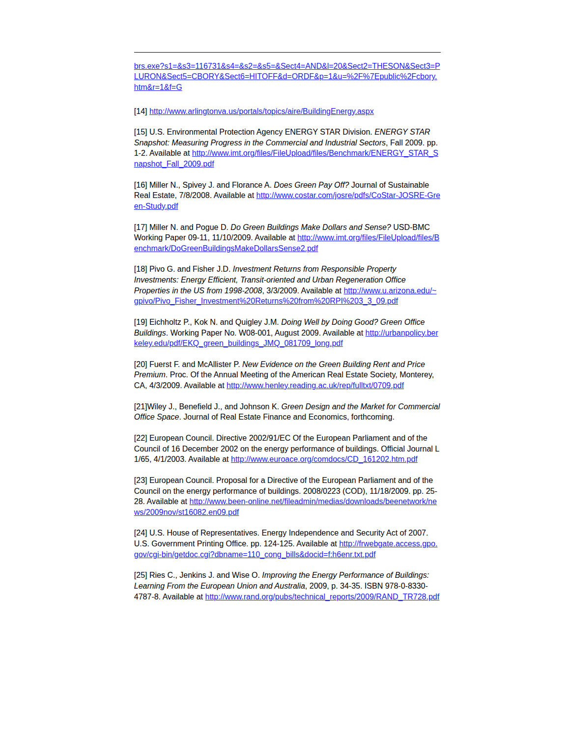brs.exe?s1=&s3=116731&s4=&s2=&s5=&Sect4=AND&l=20&Sect2=THESON&Sect3=PLURON&Sect5=CBORY&Sect6=HITOFF&d=ORDF&p=1&u=%2F%7Epublic%2Fcbory.htm&r=1&f=G
[14] http://www.arlingtonva.us/portals/topics/aire/BuildingEnergy.aspx
[15] U.S. Environmental Protection Agency ENERGY STAR Division. ENERGY STAR Snapshot: Measuring Progress in the Commercial and Industrial Sectors, Fall 2009. pp. 1-2. Available at http://www.imt.org/files/FileUpload/files/Benchmark/ENERGY_STAR_Snapshot_Fall_2009.pdf
[16] Miller N., Spivey J. and Florance A. Does Green Pay Off? Journal of Sustainable Real Estate, 7/8/2008. Available at http://www.costar.com/josre/pdfs/CoStar-JOSRE-Green-Study.pdf
[17] Miller N. and Pogue D. Do Green Buildings Make Dollars and Sense? USD-BMC Working Paper 09-11, 11/10/2009. Available at http://www.imt.org/files/FileUpload/files/Benchmark/DoGreenBuildingsMakeDollarsSense2.pdf
[18] Pivo G. and Fisher J.D. Investment Returns from Responsible Property Investments: Energy Efficient, Transit-oriented and Urban Regeneration Office Properties in the US from 1998-2008, 3/3/2009. Available at http://www.u.arizona.edu/~gpivo/Pivo_Fisher_Investment%20Returns%20from%20RPI%203_3_09.pdf
[19] Eichholtz P., Kok N. and Quigley J.M. Doing Well by Doing Good? Green Office Buildings. Working Paper No. W08-001, August 2009. Available at http://urbanpolicy.berkeley.edu/pdf/EKQ_green_buildings_JMQ_081709_long.pdf
[20] Fuerst F. and McAllister P. New Evidence on the Green Building Rent and Price Premium. Proc. Of the Annual Meeting of the American Real Estate Society, Monterey, CA, 4/3/2009. Available at http://www.henley.reading.ac.uk/rep/fulltxt/0709.pdf
[21]Wiley J., Benefield J., and Johnson K. Green Design and the Market for Commercial Office Space. Journal of Real Estate Finance and Economics, forthcoming.
[22] European Council. Directive 2002/91/EC Of the European Parliament and of the Council of 16 December 2002 on the energy performance of buildings. Official Journal L 1/65, 4/1/2003. Available at http://www.euroace.org/comdocs/CD_161202.htm.pdf
[23] European Council. Proposal for a Directive of the European Parliament and of the Council on the energy performance of buildings. 2008/0223 (COD), 11/18/2009. pp. 25-28. Available at http://www.been-online.net/fileadmin/medias/downloads/beenetwork/news/2009nov/st16082.en09.pdf
[24] U.S. House of Representatives. Energy Independence and Security Act of 2007. U.S. Government Printing Office. pp. 124-125. Available at http://frwebgate.access.gpo.gov/cgi-bin/getdoc.cgi?dbname=110_cong_bills&docid=f:h6enr.txt.pdf
[25] Ries C., Jenkins J. and Wise O. Improving the Energy Performance of Buildings: Learning From the European Union and Australia, 2009, p. 34-35. ISBN 978-0-8330-4787-8. Available at http://www.rand.org/pubs/technical_reports/2009/RAND_TR728.pdf